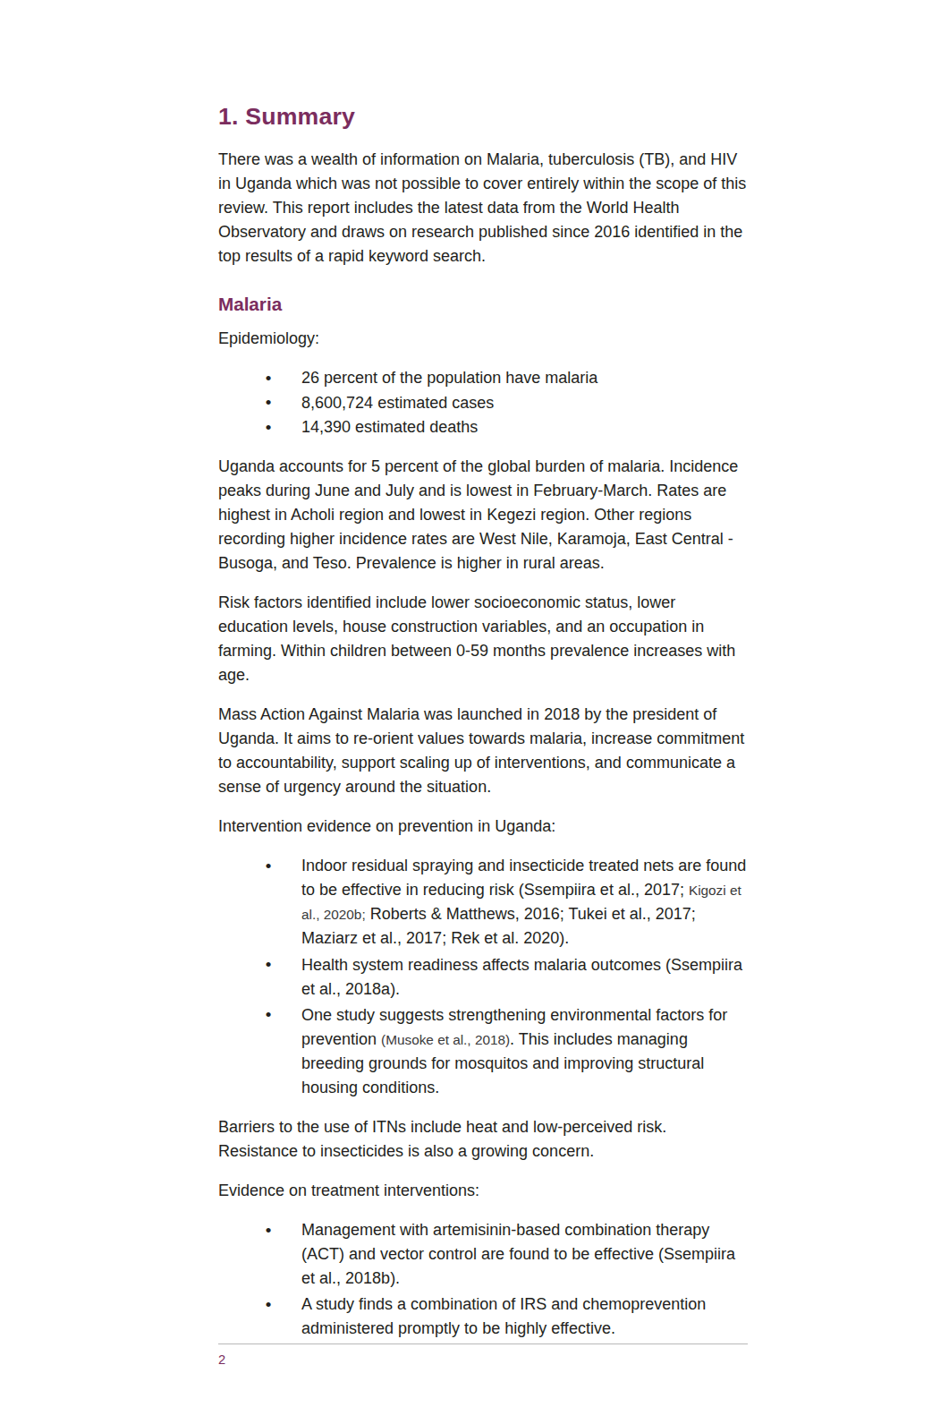1. Summary
There was a wealth of information on Malaria, tuberculosis (TB), and HIV in Uganda which was not possible to cover entirely within the scope of this review. This report includes the latest data from the World Health Observatory and draws on research published since 2016 identified in the top results of a rapid keyword search.
Malaria
Epidemiology:
26 percent of the population have malaria
8,600,724 estimated cases
14,390 estimated deaths
Uganda accounts for 5 percent of the global burden of malaria. Incidence peaks during June and July and is lowest in February-March. Rates are highest in Acholi region and lowest in Kegezi region. Other regions recording higher incidence rates are West Nile, Karamoja, East Central - Busoga, and Teso. Prevalence is higher in rural areas.
Risk factors identified include lower socioeconomic status, lower education levels, house construction variables, and an occupation in farming. Within children between 0-59 months prevalence increases with age.
Mass Action Against Malaria was launched in 2018 by the president of Uganda. It aims to re-orient values towards malaria, increase commitment to accountability, support scaling up of interventions, and communicate a sense of urgency around the situation.
Intervention evidence on prevention in Uganda:
Indoor residual spraying and insecticide treated nets are found to be effective in reducing risk (Ssempiira et al., 2017; Kigozi et al., 2020b; Roberts & Matthews, 2016; Tukei et al., 2017; Maziarz et al., 2017; Rek et al. 2020).
Health system readiness affects malaria outcomes (Ssempiira et al., 2018a).
One study suggests strengthening environmental factors for prevention (Musoke et al., 2018). This includes managing breeding grounds for mosquitos and improving structural housing conditions.
Barriers to the use of ITNs include heat and low-perceived risk. Resistance to insecticides is also a growing concern.
Evidence on treatment interventions:
Management with artemisinin-based combination therapy (ACT) and vector control are found to be effective (Ssempiira et al., 2018b).
A study finds a combination of IRS and chemoprevention administered promptly to be highly effective.
2